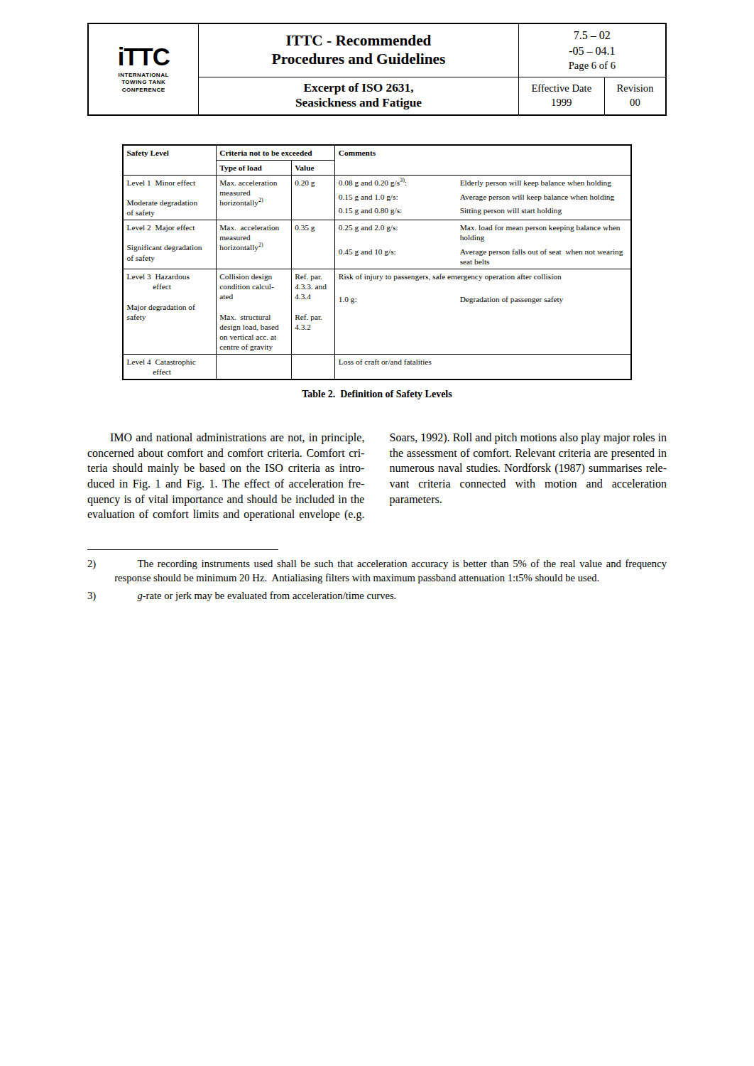| iTTC INTERNATIONAL TOWING TANK CONFERENCE | ITTC - Recommended Procedures and Guidelines | 7.5 – 02 -05 – 04.1 Page 6 of 6 |
| Excerpt of ISO 2631, Seasickness and Fatigue | Effective Date 1999 | Revision 00 |
| Safety Level | Criteria not to be exceeded | Comments |
| --- | --- | --- |
| Type of load | Value |
| Level 1 Minor effect Moderate degradation of safety | Max. acceleration measured horizontally 2) | 0.20 g | 0.08 g and 0.20 g/s 3) : Elderly person will keep balance when holding 0.15 g and 1.0 g/s: Average person will keep balance when holding 0.15 g and 0.80 g/s: Sitting person will start holding |
| Level 2 Major effect Significant degradation of safety | Max. acceleration measured horizontally 2) | 0.35 g | 0.25 g and 2.0 g/s: Max. load for mean person keeping balance when holding 0.45 g and 10 g/s: Average person falls out of seat when not wearing seat belts |
| Level 3 Hazardous effect Major degradation of safety | Collision design condition calcul- ated Max. structural design load, based on vertical acc. at centre of gravity | Ref. par. 4.3.3. and 4.3.4 Ref. par. 4.3.2 | Risk of injury to passengers, safe emergency operation after collision 1.0 g: Degradation of passenger safety |
| Level 4 Catastrophic effect | | | Loss of craft or/and fatalities |
Table 2. Definition of Safety Levels
IMO and national administrations are not, in principle, concerned about comfort and comfort criteria. Comfort criteria should mainly be based on the ISO criteria as introduced in Fig. 1 and Fig. 1. The effect of acceleration frequency is of vital importance and should be included in the evaluation of comfort limits and operational envelope (e.g. Soars, 1992). Roll and pitch motions also play major roles in the assessment of comfort. Relevant criteria are presented in numerous naval studies. Nordforsk (1987) summarises relevant criteria connected with motion and acceleration parameters.
2) The recording instruments used shall be such that acceleration accuracy is better than 5% of the real value and frequency response should be minimum 20 Hz. Antialiasing filters with maximum passband attenuation 1:t5% should be used.
3) g-rate or jerk may be evaluated from acceleration/time curves.